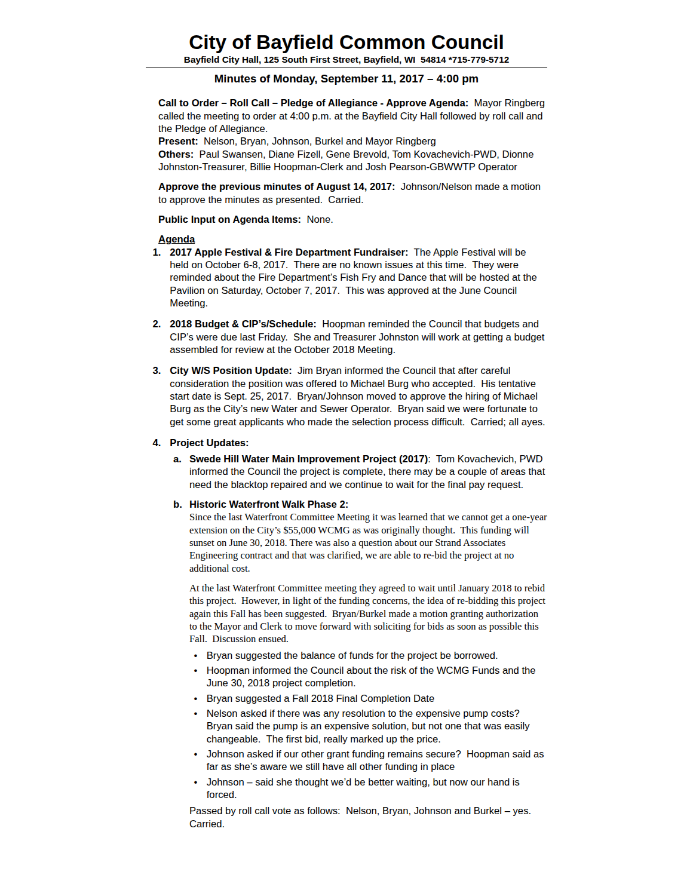City of Bayfield Common Council
Bayfield City Hall, 125 South First Street, Bayfield, WI 54814 *715-779-5712
Minutes of Monday, September 11, 2017 – 4:00 pm
Call to Order – Roll Call – Pledge of Allegiance - Approve Agenda: Mayor Ringberg called the meeting to order at 4:00 p.m. at the Bayfield City Hall followed by roll call and the Pledge of Allegiance.
Present: Nelson, Bryan, Johnson, Burkel and Mayor Ringberg
Others: Paul Swansen, Diane Fizell, Gene Brevold, Tom Kovachevich-PWD, Dionne Johnston-Treasurer, Billie Hoopman-Clerk and Josh Pearson-GBWWTP Operator
Approve the previous minutes of August 14, 2017: Johnson/Nelson made a motion to approve the minutes as presented. Carried.
Public Input on Agenda Items: None.
Agenda
2017 Apple Festival & Fire Department Fundraiser: The Apple Festival will be held on October 6-8, 2017. There are no known issues at this time. They were reminded about the Fire Department’s Fish Fry and Dance that will be hosted at the Pavilion on Saturday, October 7, 2017. This was approved at the June Council Meeting.
2018 Budget & CIP’s/Schedule: Hoopman reminded the Council that budgets and CIP’s were due last Friday. She and Treasurer Johnston will work at getting a budget assembled for review at the October 2018 Meeting.
City W/S Position Update: Jim Bryan informed the Council that after careful consideration the position was offered to Michael Burg who accepted. His tentative start date is Sept. 25, 2017. Bryan/Johnson moved to approve the hiring of Michael Burg as the City’s new Water and Sewer Operator. Bryan said we were fortunate to get some great applicants who made the selection process difficult. Carried; all ayes.
Project Updates:
Swede Hill Water Main Improvement Project (2017): Tom Kovachevich, PWD informed the Council the project is complete, there may be a couple of areas that need the blacktop repaired and we continue to wait for the final pay request.
Historic Waterfront Walk Phase 2:
Since the last Waterfront Committee Meeting it was learned that we cannot get a one-year extension on the City’s $55,000 WCMG as was originally thought. This funding will sunset on June 30, 2018. There was also a question about our Strand Associates Engineering contract and that was clarified, we are able to re-bid the project at no additional cost.
At the last Waterfront Committee meeting they agreed to wait until January 2018 to rebid this project. However, in light of the funding concerns, the idea of re-bidding this project again this Fall has been suggested. Bryan/Burkel made a motion granting authorization to the Mayor and Clerk to move forward with soliciting for bids as soon as possible this Fall. Discussion ensued.
Bryan suggested the balance of funds for the project be borrowed.
Hoopman informed the Council about the risk of the WCMG Funds and the June 30, 2018 project completion.
Bryan suggested a Fall 2018 Final Completion Date
Nelson asked if there was any resolution to the expensive pump costs? Bryan said the pump is an expensive solution, but not one that was easily changeable. The first bid, really marked up the price.
Johnson asked if our other grant funding remains secure? Hoopman said as far as she’s aware we still have all other funding in place
Johnson – said she thought we’d be better waiting, but now our hand is forced.
Passed by roll call vote as follows: Nelson, Bryan, Johnson and Burkel – yes. Carried.